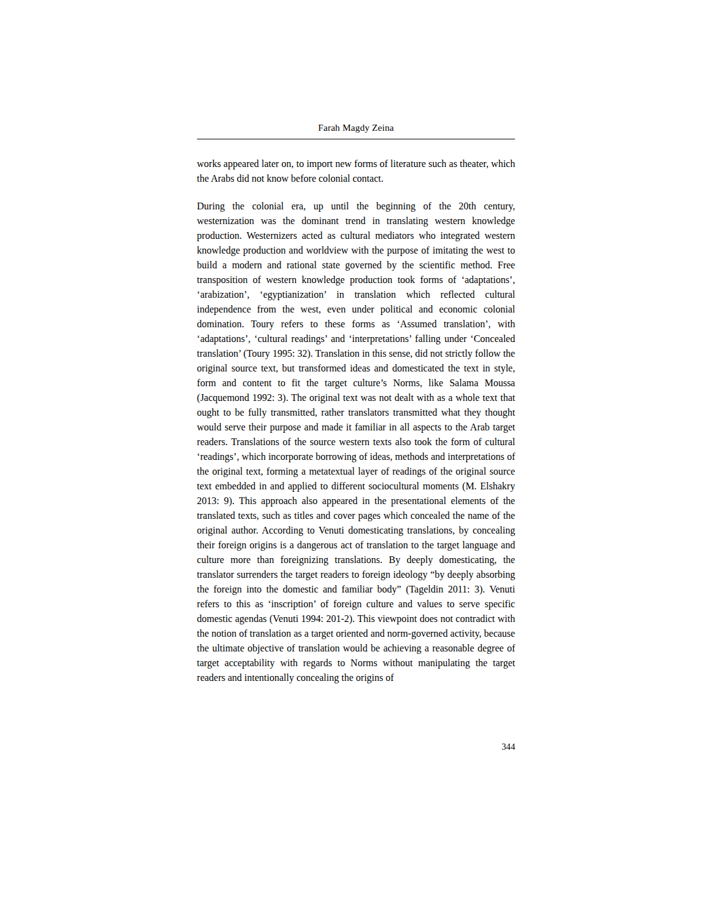Farah Magdy Zeina
works appeared later on, to import new forms of literature such as theater, which the Arabs did not know before colonial contact.
During the colonial era, up until the beginning of the 20th century, westernization was the dominant trend in translating western knowledge production. Westernizers acted as cultural mediators who integrated western knowledge production and worldview with the purpose of imitating the west to build a modern and rational state governed by the scientific method. Free transposition of western knowledge production took forms of ‘adaptations’, ‘arabization’, ‘egyptianization’ in translation which reflected cultural independence from the west, even under political and economic colonial domination. Toury refers to these forms as ‘Assumed translation’, with ‘adaptations’, ‘cultural readings’ and ‘interpretations’ falling under ‘Concealed translation’ (Toury 1995: 32). Translation in this sense, did not strictly follow the original source text, but transformed ideas and domesticated the text in style, form and content to fit the target culture’s Norms, like Salama Moussa (Jacquemond 1992: 3). The original text was not dealt with as a whole text that ought to be fully transmitted, rather translators transmitted what they thought would serve their purpose and made it familiar in all aspects to the Arab target readers. Translations of the source western texts also took the form of cultural ‘readings’, which incorporate borrowing of ideas, methods and interpretations of the original text, forming a metatextual layer of readings of the original source text embedded in and applied to different sociocultural moments (M. Elshakry 2013: 9). This approach also appeared in the presentational elements of the translated texts, such as titles and cover pages which concealed the name of the original author. According to Venuti domesticating translations, by concealing their foreign origins is a dangerous act of translation to the target language and culture more than foreignizing translations. By deeply domesticating, the translator surrenders the target readers to foreign ideology “by deeply absorbing the foreign into the domestic and familiar body” (Tageldin 2011: 3). Venuti refers to this as ‘inscription’ of foreign culture and values to serve specific domestic agendas (Venuti 1994: 201-2). This viewpoint does not contradict with the notion of translation as a target oriented and norm-governed activity, because the ultimate objective of translation would be achieving a reasonable degree of target acceptability with regards to Norms without manipulating the target readers and intentionally concealing the origins of
344